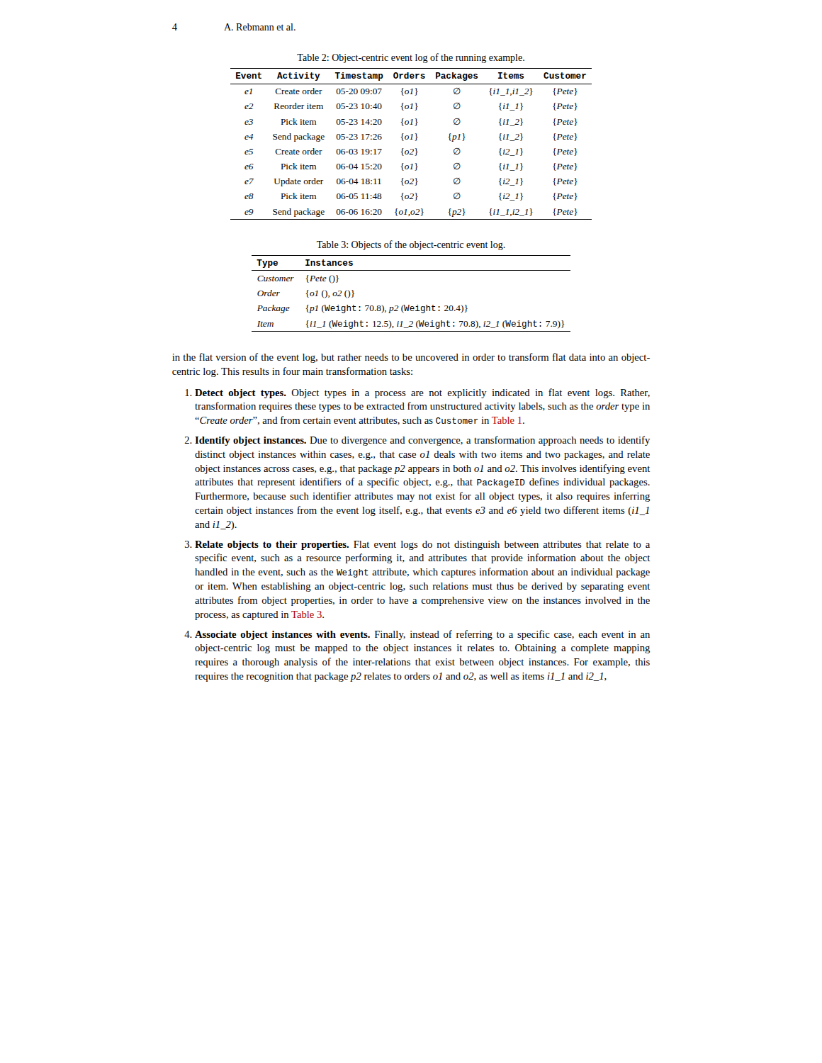4 A. Rebmann et al.
Table 2: Object-centric event log of the running example.
| Event | Activity | Timestamp | Orders | Packages | Items | Customer |
| --- | --- | --- | --- | --- | --- | --- |
| e1 | Create order | 05-20 09:07 | { o1 } | ∅ | { i1_1,i1_2 } | { Pete } |
| e2 | Reorder item | 05-23 10:40 | { o1 } | ∅ | { i1_1 } | { Pete } |
| e3 | Pick item | 05-23 14:20 | { o1 } | ∅ | { i1_2 } | { Pete } |
| e4 | Send package | 05-23 17:26 | { o1 } | { p1 } | { i1_2 } | { Pete } |
| e5 | Create order | 06-03 19:17 | { o2 } | ∅ | { i2_1 } | { Pete } |
| e6 | Pick item | 06-04 15:20 | { o1 } | ∅ | { i1_1 } | { Pete } |
| e7 | Update order | 06-04 18:11 | { o2 } | ∅ | { i2_1 } | { Pete } |
| e8 | Pick item | 06-05 11:48 | { o2 } | ∅ | { i2_1 } | { Pete } |
| e9 | Send package | 06-06 16:20 | { o1,o2 } | { p2 } | { i1_1,i2_1 } | { Pete } |
Table 3: Objects of the object-centric event log.
| Type | Instances |
| --- | --- |
| Customer | { Pete ()} |
| Order | { o1 (), o2 ()} |
| Package | { p1 ( Weight: 70.8), p2 ( Weight: 20.4)} |
| Item | { i1_1 ( Weight: 12.5), i1_2 ( Weight: 70.8), i2_1 ( Weight: 7.9)} |
in the flat version of the event log, but rather needs to be uncovered in order to transform flat data into an object-centric log. This results in four main transformation tasks:
Detect object types. Object types in a process are not explicitly indicated in flat event logs. Rather, transformation requires these types to be extracted from unstructured activity labels, such as the order type in “Create order”, and from certain event attributes, such as Customer in Table 1.
Identify object instances. Due to divergence and convergence, a transformation approach needs to identify distinct object instances within cases, e.g., that case o1 deals with two items and two packages, and relate object instances across cases, e.g., that package p2 appears in both o1 and o2. This involves identifying event attributes that represent identifiers of a specific object, e.g., that PackageID defines individual packages. Furthermore, because such identifier attributes may not exist for all object types, it also requires inferring certain object instances from the event log itself, e.g., that events e3 and e6 yield two different items (i1_1 and i1_2).
Relate objects to their properties. Flat event logs do not distinguish between attributes that relate to a specific event, such as a resource performing it, and attributes that provide information about the object handled in the event, such as the Weight attribute, which captures information about an individual package or item. When establishing an object-centric log, such relations must thus be derived by separating event attributes from object properties, in order to have a comprehensive view on the instances involved in the process, as captured in Table 3.
Associate object instances with events. Finally, instead of referring to a specific case, each event in an object-centric log must be mapped to the object instances it relates to. Obtaining a complete mapping requires a thorough analysis of the inter-relations that exist between object instances. For example, this requires the recognition that package p2 relates to orders o1 and o2, as well as items i1_1 and i2_1,